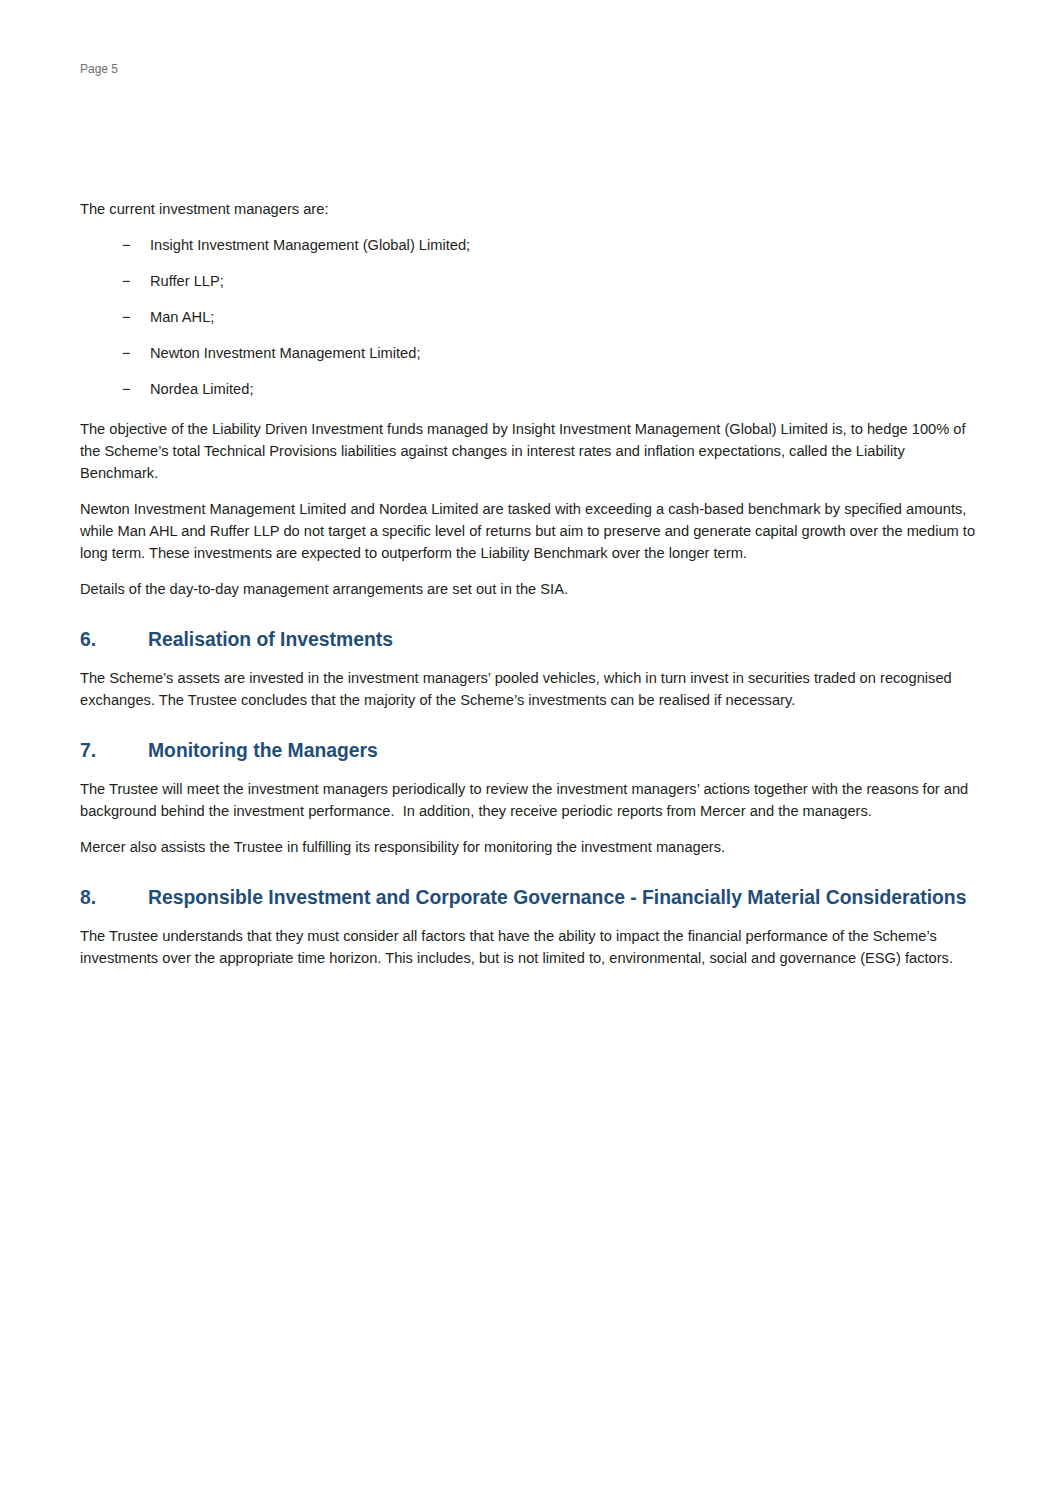Page 5
The current investment managers are:
Insight Investment Management (Global) Limited;
Ruffer LLP;
Man AHL;
Newton Investment Management Limited;
Nordea Limited;
The objective of the Liability Driven Investment funds managed by Insight Investment Management (Global) Limited is, to hedge 100% of the Scheme’s total Technical Provisions liabilities against changes in interest rates and inflation expectations, called the Liability Benchmark.
Newton Investment Management Limited and Nordea Limited are tasked with exceeding a cash-based benchmark by specified amounts, while Man AHL and Ruffer LLP do not target a specific level of returns but aim to preserve and generate capital growth over the medium to long term. These investments are expected to outperform the Liability Benchmark over the longer term.
Details of the day-to-day management arrangements are set out in the SIA.
6. Realisation of Investments
The Scheme’s assets are invested in the investment managers’ pooled vehicles, which in turn invest in securities traded on recognised exchanges. The Trustee concludes that the majority of the Scheme’s investments can be realised if necessary.
7. Monitoring the Managers
The Trustee will meet the investment managers periodically to review the investment managers’ actions together with the reasons for and background behind the investment performance. In addition, they receive periodic reports from Mercer and the managers.
Mercer also assists the Trustee in fulfilling its responsibility for monitoring the investment managers.
8. Responsible Investment and Corporate Governance - Financially Material Considerations
The Trustee understands that they must consider all factors that have the ability to impact the financial performance of the Scheme’s investments over the appropriate time horizon. This includes, but is not limited to, environmental, social and governance (ESG) factors.